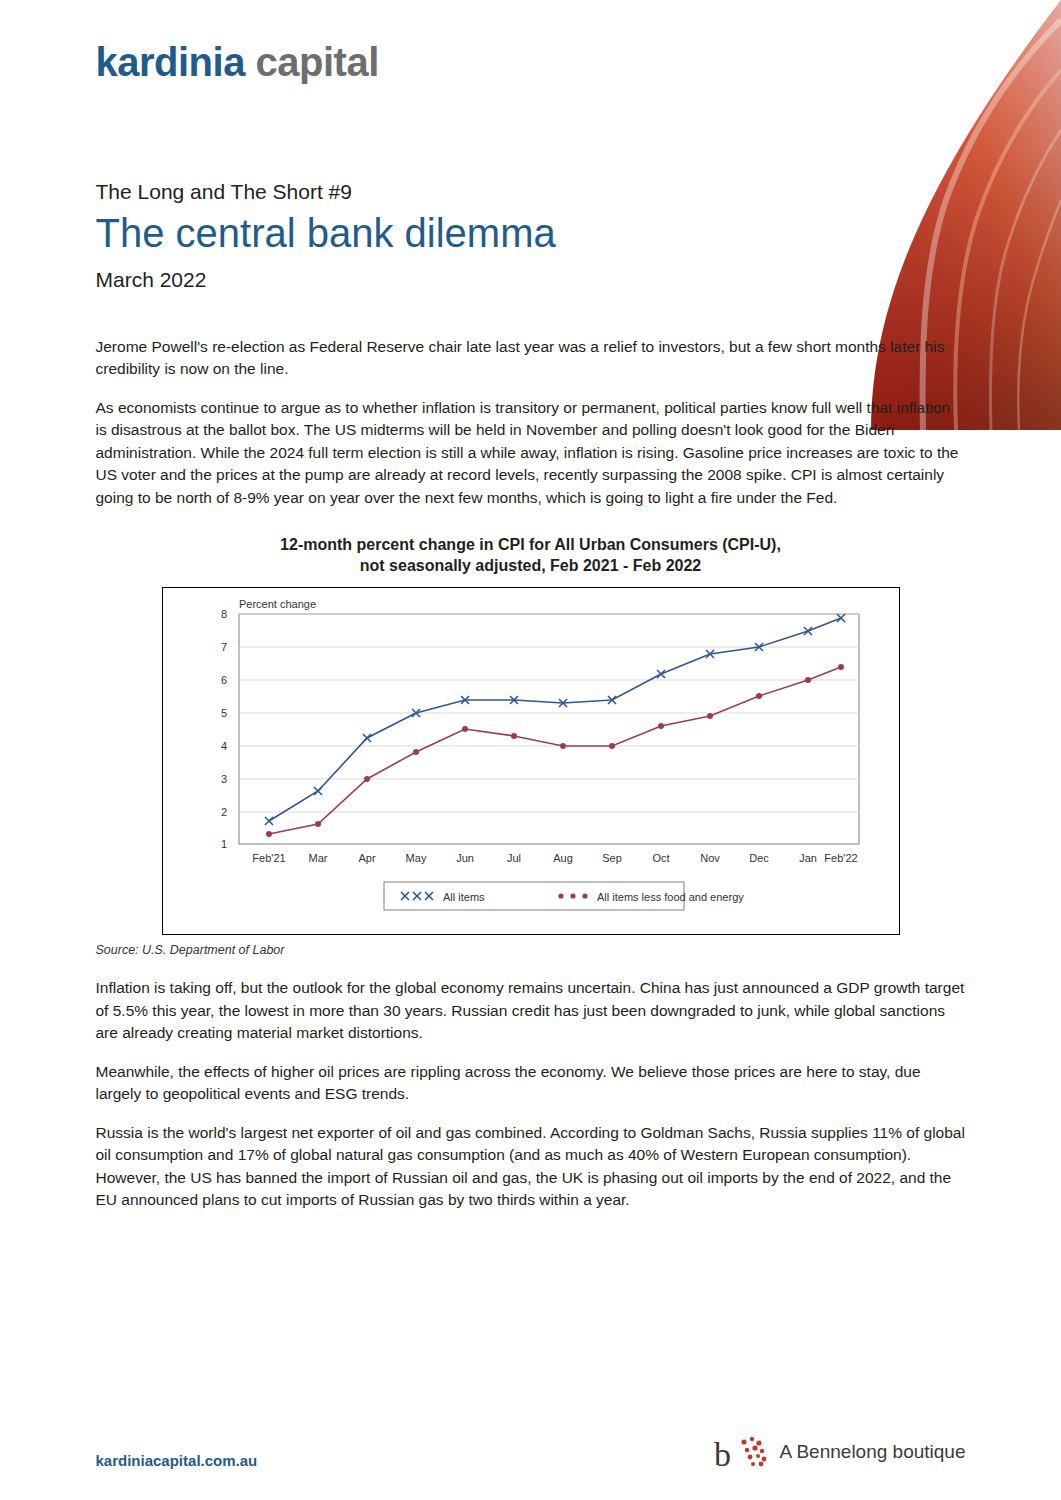kardinia capital
The Long and The Short #9
The central bank dilemma
March 2022
Jerome Powell's re-election as Federal Reserve chair late last year was a relief to investors, but a few short months later his credibility is now on the line.
As economists continue to argue as to whether inflation is transitory or permanent, political parties know full well that inflation is disastrous at the ballot box. The US midterms will be held in November and polling doesn't look good for the Biden administration. While the 2024 full term election is still a while away, inflation is rising. Gasoline price increases are toxic to the US voter and the prices at the pump are already at record levels, recently surpassing the 2008 spike. CPI is almost certainly going to be north of 8-9% year on year over the next few months, which is going to light a fire under the Fed.
12-month percent change in CPI for All Urban Consumers (CPI-U),
not seasonally adjusted, Feb 2021 - Feb 2022
Percent change 8 7 6 5 4 3 2 1 Feb'21 Mar Apr May Jun Jul Aug Sep Oct Nov Dec Jan Feb'22 All items All items less food and energy
Source: U.S. Department of Labor
Inflation is taking off, but the outlook for the global economy remains uncertain. China has just announced a GDP growth target of 5.5% this year, the lowest in more than 30 years. Russian credit has just been downgraded to junk, while global sanctions are already creating material market distortions.
Meanwhile, the effects of higher oil prices are rippling across the economy. We believe those prices are here to stay, due largely to geopolitical events and ESG trends.
Russia is the world's largest net exporter of oil and gas combined. According to Goldman Sachs, Russia supplies 11% of global oil consumption and 17% of global natural gas consumption (and as much as 40% of Western European consumption). However, the US has banned the import of Russian oil and gas, the UK is phasing out oil imports by the end of 2022, and the EU announced plans to cut imports of Russian gas by two thirds within a year.
kardiniacapital.com.au
b A Bennelong boutique